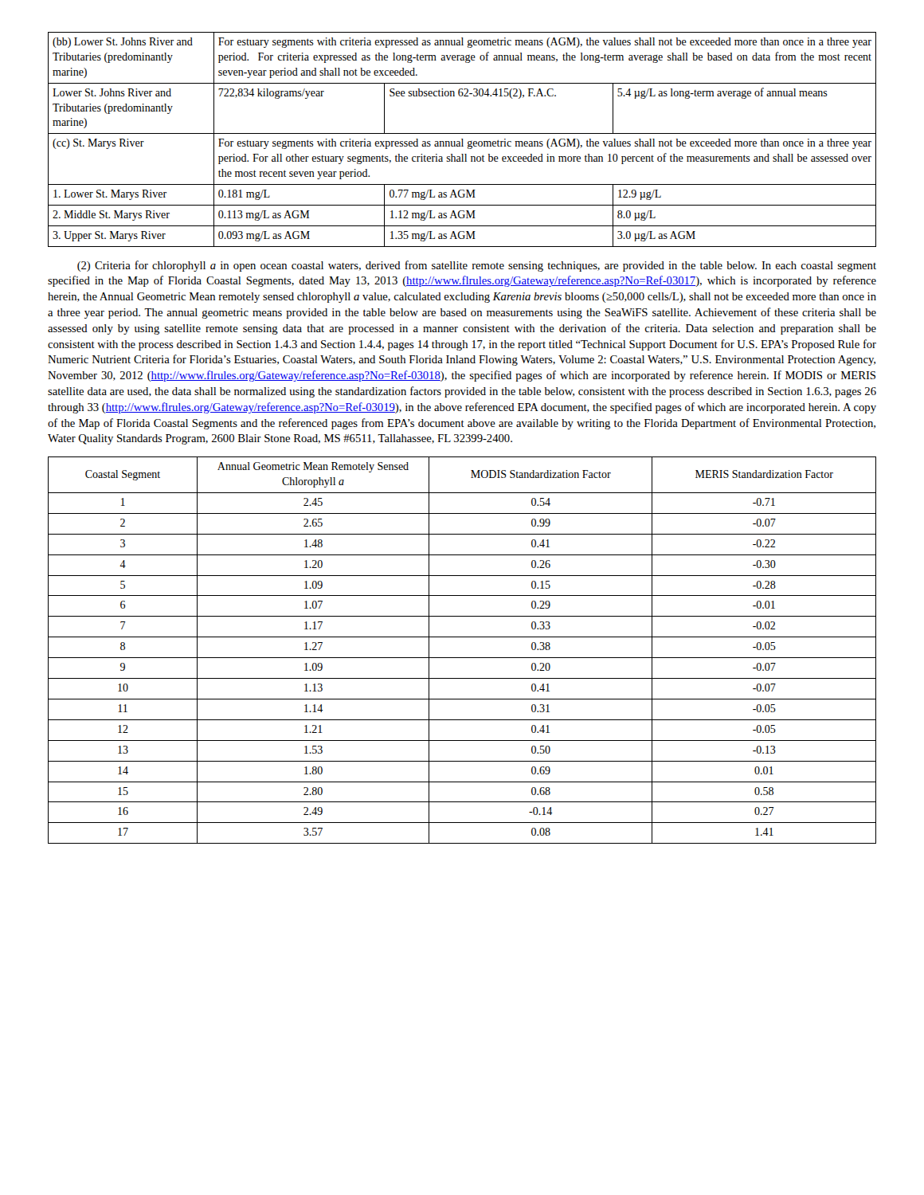| (bb) Lower St. Johns River and Tributaries (predominantly marine) | For estuary segments with criteria expressed as annual geometric means (AGM), the values shall not be exceeded more than once in a three year period. For criteria expressed as the long-term average of annual means, the long-term average shall be based on data from the most recent seven-year period and shall not be exceeded. |
| Lower St. Johns River and Tributaries (predominantly marine) | 722,834 kilograms/year | See subsection 62-304.415(2), F.A.C. | 5.4 µg/L as long-term average of annual means |
| (cc) St. Marys River | For estuary segments with criteria expressed as annual geometric means (AGM), the values shall not be exceeded more than once in a three year period. For all other estuary segments, the criteria shall not be exceeded in more than 10 percent of the measurements and shall be assessed over the most recent seven year period. |
| 1. Lower St. Marys River | 0.181 mg/L | 0.77 mg/L as AGM | 12.9 µg/L |
| 2. Middle St. Marys River | 0.113 mg/L as AGM | 1.12 mg/L as AGM | 8.0 µg/L |
| 3. Upper St. Marys River | 0.093 mg/L as AGM | 1.35 mg/L as AGM | 3.0 µg/L as AGM |
(2) Criteria for chlorophyll a in open ocean coastal waters, derived from satellite remote sensing techniques, are provided in the table below. In each coastal segment specified in the Map of Florida Coastal Segments, dated May 13, 2013 (http://www.flrules.org/Gateway/reference.asp?No=Ref-03017), which is incorporated by reference herein, the Annual Geometric Mean remotely sensed chlorophyll a value, calculated excluding Karenia brevis blooms (≥50,000 cells/L), shall not be exceeded more than once in a three year period. The annual geometric means provided in the table below are based on measurements using the SeaWiFS satellite. Achievement of these criteria shall be assessed only by using satellite remote sensing data that are processed in a manner consistent with the derivation of the criteria. Data selection and preparation shall be consistent with the process described in Section 1.4.3 and Section 1.4.4, pages 14 through 17, in the report titled “Technical Support Document for U.S. EPA’s Proposed Rule for Numeric Nutrient Criteria for Florida’s Estuaries, Coastal Waters, and South Florida Inland Flowing Waters, Volume 2: Coastal Waters,” U.S. Environmental Protection Agency, November 30, 2012 (http://www.flrules.org/Gateway/reference.asp?No=Ref-03018), the specified pages of which are incorporated by reference herein. If MODIS or MERIS satellite data are used, the data shall be normalized using the standardization factors provided in the table below, consistent with the process described in Section 1.6.3, pages 26 through 33 (http://www.flrules.org/Gateway/reference.asp?No=Ref-03019), in the above referenced EPA document, the specified pages of which are incorporated herein. A copy of the Map of Florida Coastal Segments and the referenced pages from EPA’s document above are available by writing to the Florida Department of Environmental Protection, Water Quality Standards Program, 2600 Blair Stone Road, MS #6511, Tallahassee, FL 32399-2400.
| Coastal Segment | Annual Geometric Mean Remotely Sensed Chlorophyll a | MODIS Standardization Factor | MERIS Standardization Factor |
| --- | --- | --- | --- |
| 1 | 2.45 | 0.54 | -0.71 |
| 2 | 2.65 | 0.99 | -0.07 |
| 3 | 1.48 | 0.41 | -0.22 |
| 4 | 1.20 | 0.26 | -0.30 |
| 5 | 1.09 | 0.15 | -0.28 |
| 6 | 1.07 | 0.29 | -0.01 |
| 7 | 1.17 | 0.33 | -0.02 |
| 8 | 1.27 | 0.38 | -0.05 |
| 9 | 1.09 | 0.20 | -0.07 |
| 10 | 1.13 | 0.41 | -0.07 |
| 11 | 1.14 | 0.31 | -0.05 |
| 12 | 1.21 | 0.41 | -0.05 |
| 13 | 1.53 | 0.50 | -0.13 |
| 14 | 1.80 | 0.69 | 0.01 |
| 15 | 2.80 | 0.68 | 0.58 |
| 16 | 2.49 | -0.14 | 0.27 |
| 17 | 3.57 | 0.08 | 1.41 |